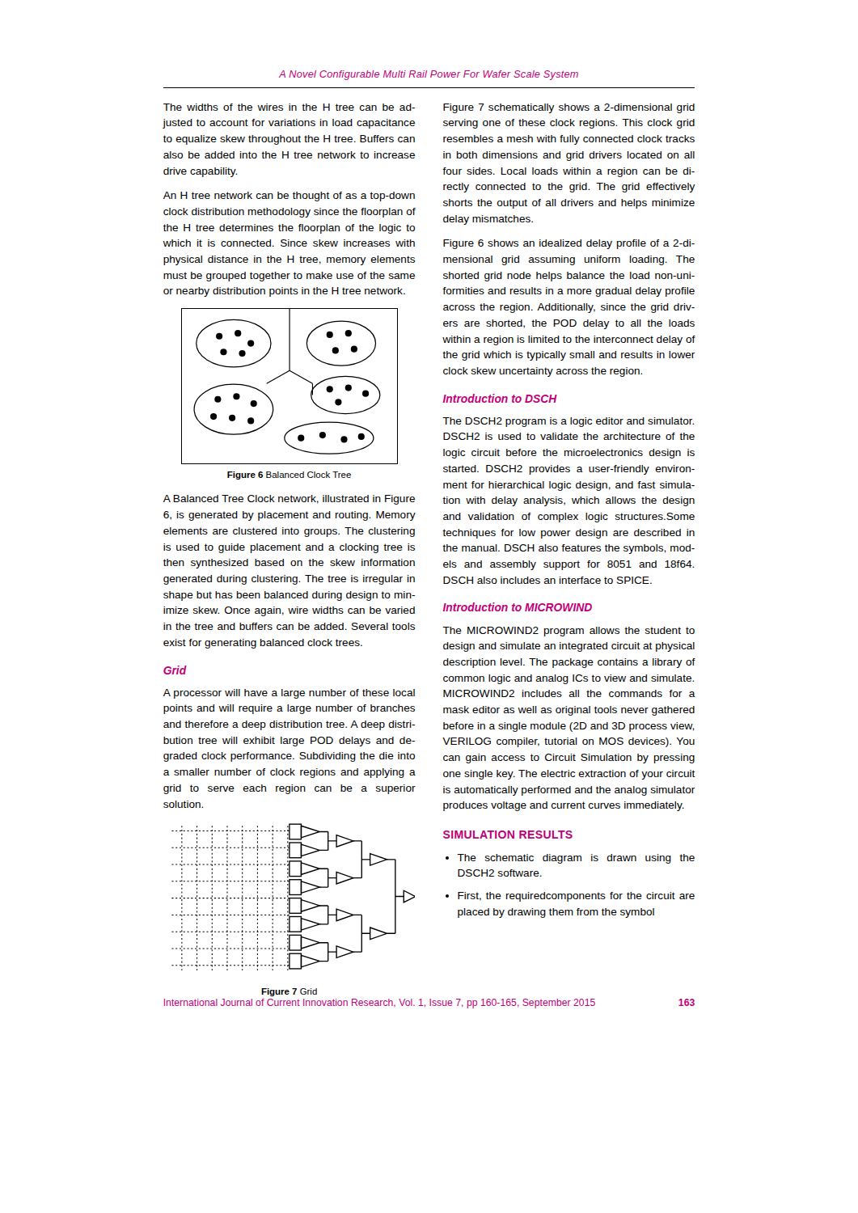A Novel Configurable Multi Rail Power For Wafer Scale System
The widths of the wires in the H tree can be adjusted to account for variations in load capacitance to equalize skew throughout the H tree. Buffers can also be added into the H tree network to increase drive capability.
An H tree network can be thought of as a top-down clock distribution methodology since the floorplan of the H tree determines the floorplan of the logic to which it is connected. Since skew increases with physical distance in the H tree, memory elements must be grouped together to make use of the same or nearby distribution points in the H tree network.
Figure 6 Balanced Clock Tree
A Balanced Tree Clock network, illustrated in Figure 6, is generated by placement and routing. Memory elements are clustered into groups. The clustering is used to guide placement and a clocking tree is then synthesized based on the skew information generated during clustering. The tree is irregular in shape but has been balanced during design to minimize skew. Once again, wire widths can be varied in the tree and buffers can be added. Several tools exist for generating balanced clock trees.
Grid
A processor will have a large number of these local points and will require a large number of branches and therefore a deep distribution tree. A deep distribution tree will exhibit large POD delays and degraded clock performance. Subdividing the die into a smaller number of clock regions and applying a grid to serve each region can be a superior solution.
Figure 7 Grid
Figure 7 schematically shows a 2-dimensional grid serving one of these clock regions. This clock grid resembles a mesh with fully connected clock tracks in both dimensions and grid drivers located on all four sides. Local loads within a region can be directly connected to the grid. The grid effectively shorts the output of all drivers and helps minimize delay mismatches.
Figure 6 shows an idealized delay profile of a 2-dimensional grid assuming uniform loading. The shorted grid node helps balance the load non-uniformities and results in a more gradual delay profile across the region. Additionally, since the grid drivers are shorted, the POD delay to all the loads within a region is limited to the interconnect delay of the grid which is typically small and results in lower clock skew uncertainty across the region.
Introduction to DSCH
The DSCH2 program is a logic editor and simulator. DSCH2 is used to validate the architecture of the logic circuit before the microelectronics design is started. DSCH2 provides a user-friendly environment for hierarchical logic design, and fast simulation with delay analysis, which allows the design and validation of complex logic structures.Some techniques for low power design are described in the manual. DSCH also features the symbols, models and assembly support for 8051 and 18f64. DSCH also includes an interface to SPICE.
Introduction to MICROWIND
The MICROWIND2 program allows the student to design and simulate an integrated circuit at physical description level. The package contains a library of common logic and analog ICs to view and simulate. MICROWIND2 includes all the commands for a mask editor as well as original tools never gathered before in a single module (2D and 3D process view, VERILOG compiler, tutorial on MOS devices). You can gain access to Circuit Simulation by pressing one single key. The electric extraction of your circuit is automatically performed and the analog simulator produces voltage and current curves immediately.
SIMULATION RESULTS
The schematic diagram is drawn using the DSCH2 software.
First, the requiredcomponents for the circuit are placed by drawing them from the symbol
International Journal of Current Innovation Research, Vol. 1, Issue 7, pp 160-165, September 2015 163